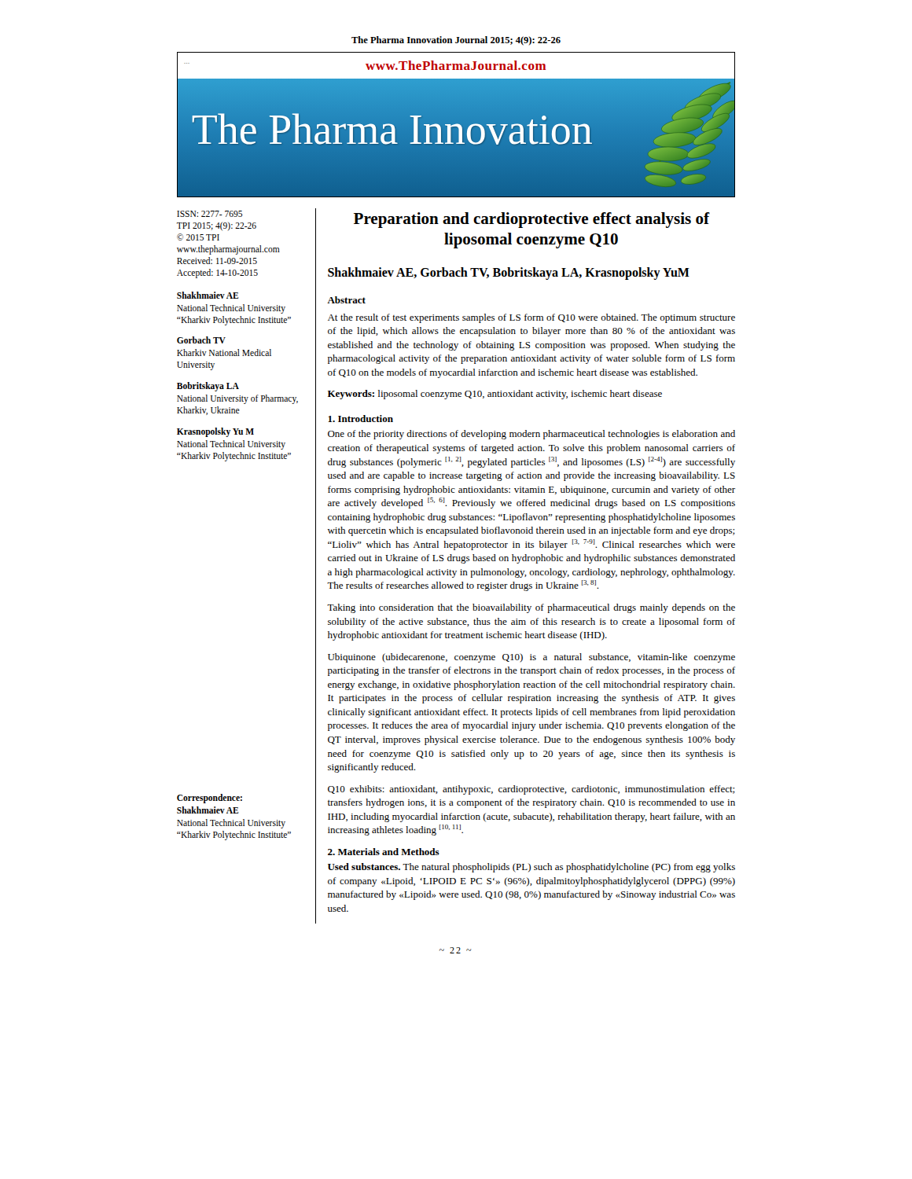The Pharma Innovation Journal 2015; 4(9): 22-26
...
www.ThePharmaJournal.com
The Pharma Innovation
ISSN: 2277- 7695
TPI 2015; 4(9): 22-26
© 2015 TPI
www.thepharmajournal.com
Received: 11-09-2015
Accepted: 14-10-2015
Shakhmaiev AE
National Technical University “Kharkiv Polytechnic Institute”
Gorbach TV
Kharkiv National Medical University
Bobritskaya LA
National University of Pharmacy, Kharkiv, Ukraine
Krasnopolsky Yu M
National Technical University “Kharkiv Polytechnic Institute”
Correspondence:
Shakhmaiev AE
National Technical University “Kharkiv Polytechnic Institute”
Preparation and cardioprotective effect analysis of liposomal coenzyme Q10
Shakhmaiev AE, Gorbach TV, Bobritskaya LA, Krasnopolsky YuM
Abstract
At the result of test experiments samples of LS form of Q10 were obtained. The optimum structure of the lipid, which allows the encapsulation to bilayer more than 80 % of the antioxidant was established and the technology of obtaining LS composition was proposed. When studying the pharmacological activity of the preparation antioxidant activity of water soluble form of LS form of Q10 on the models of myocardial infarction and ischemic heart disease was established.
Keywords: liposomal coenzyme Q10, antioxidant activity, ischemic heart disease
1. Introduction
One of the priority directions of developing modern pharmaceutical technologies is elaboration and creation of therapeutical systems of targeted action. To solve this problem nanosomal carriers of drug substances (polymeric [1, 2], pegylated particles [3], and liposomes (LS) [2-4]) are successfully used and are capable to increase targeting of action and provide the increasing bioavailability. LS forms comprising hydrophobic antioxidants: vitamin E, ubiquinone, curcumin and variety of other are actively developed [5, 6]. Previously we offered medicinal drugs based on LS compositions containing hydrophobic drug substances: “Lipoflavon” representing phosphatidylcholine liposomes with quercetin which is encapsulated bioflavonoid therein used in an injectable form and eye drops; “Lioliv” which has Antral hepatoprotector in its bilayer [3, 7-9]. Clinical researches which were carried out in Ukraine of LS drugs based on hydrophobic and hydrophilic substances demonstrated a high pharmacological activity in pulmonology, oncology, cardiology, nephrology, ophthalmology. The results of researches allowed to register drugs in Ukraine [3, 8].
Taking into consideration that the bioavailability of pharmaceutical drugs mainly depends on the solubility of the active substance, thus the aim of this research is to create a liposomal form of hydrophobic antioxidant for treatment ischemic heart disease (IHD).
Ubiquinone (ubidecarenone, coenzyme Q10) is a natural substance, vitamin-like coenzyme participating in the transfer of electrons in the transport chain of redox processes, in the process of energy exchange, in oxidative phosphorylation reaction of the cell mitochondrial respiratory chain. It participates in the process of cellular respiration increasing the synthesis of ATP. It gives clinically significant antioxidant effect. It protects lipids of cell membranes from lipid peroxidation processes. It reduces the area of myocardial injury under ischemia. Q10 prevents elongation of the QT interval, improves physical exercise tolerance. Due to the endogenous synthesis 100% body need for coenzyme Q10 is satisfied only up to 20 years of age, since then its synthesis is significantly reduced.
Q10 exhibits: antioxidant, antihypoxic, cardioprotective, cardiotonic, immunostimulation effect; transfers hydrogen ions, it is a component of the respiratory chain. Q10 is recommended to use in IHD, including myocardial infarction (acute, subacute), rehabilitation therapy, heart failure, with an increasing athletes loading [10, 11].
2. Materials and Methods
Used substances. The natural phospholipids (PL) such as phosphatidylcholine (PC) from egg yolks of company «Lipoid, ‘LIPOID E PC S‘» (96%), dipalmitoylphosphatidylglycerol (DPPG) (99%) manufactured by «Lipoid» were used. Q10 (98, 0%) manufactured by «Sinoway industrial Co» was used.
~ 22 ~